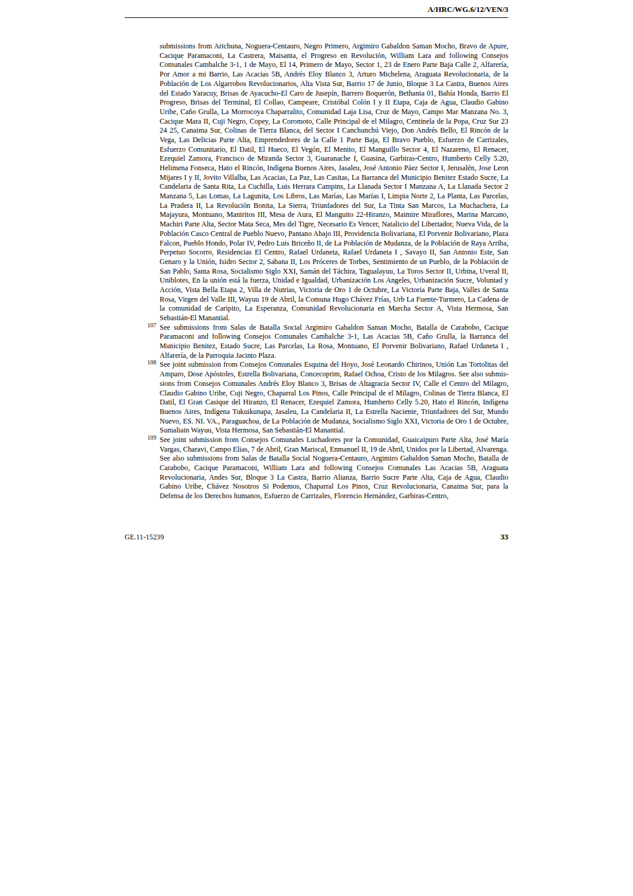A/HRC/WG.6/12/VEN/3
submissions from Arichuna, Noguera-Centauro, Negro Primero, Argimiro Gabaldon Saman Mocho, Bravo de Apure, Cacique Paramaconi, La Castrera, Maisanta, el Progreso en Revolución, William Lara and following Consejos Comunales Cambalche 3-1, 1 de Mayo, El 14, Primero de Mayo, Sector 1, 23 de Enero Parte Baja Calle 2, Alfarería, Por Amor a mi Barrio, Las Acacias 5B, Andrés Eloy Blanco 3, Arturo Michelena, Araguata Revolucionaria, de la Población de Los Algarrobos Revolucionarios, Alta Vista Sur, Barrio 17 de Junio, Bloque 3 La Castra, Buenos Aires del Estado Yaracuy, Brisas de Ayacucho-El Caro de Jusepín, Barrero Boquerón, Bethania 01, Bahía Honda, Barrio El Progreso, Brisas del Terminal, El Collao, Campeare, Cristóbal Colón I y II Etapa, Caja de Agua, Claudio Gabino Uribe, Caño Grulla, La Morrocoya Chaparralito, Comunidad Laja Lisa, Cruz de Mayo, Campo Mar Manzana No. 3, Cacique Mara II, Cuji Negro, Copey, La Coromoto, Calle Principal de el Milagro, Centinela de la Popa, Cruz Sur 23 24 25, Canaima Sur, Colinas de Tierra Blanca, del Sector I Canchunchú Viejo, Don Andrés Bello, El Rincón de la Vega, Las Delicias Parte Alta, Emprendedores de la Calle 1 Parte Baja, El Bravo Pueblo, Esfuerzo de Carrizales, Esfuerzo Comunitario, El Datil, El Hueco, El Vegón, El Menito, El Manguillo Sector 4, El Nazareno, El Renacer, Ezequiel Zamora, Francisco de Miranda Sector 3, Guaranache I, Guasina, Garbiras-Centro, Humberto Celly 5.20, Helimena Fonseca, Hato el Rincón, Indígena Buenos Aires, Jasaleu, José Antonio Páez Sector I, Jerusalén, Jose Leon Mijares I y II, Jovito Villalba, Las Acacias, La Paz, Las Casitas, La Barranca del Municipio Benitez Estado Sucre, La Candelaria de Santa Rita, La Cuchilla, Luis Herrara Campins, La Llanada Sector I Manzana A, La Llanada Sector 2 Manzana 5, Las Lomas, La Lagunita, Los Libros, Las Marías, Las Marías I, Limpia Norte 2, La Planta, Las Parcelas, La Pradera II, La Revolución Bonita, La Sierra, Triunfadores del Sur, La Tinta San Marcos, La Muchachera, La Majayura, Montuano, Maniritos III, Mesa de Aura, El Manguito 22-Hiranzo, Maimire Miraflores, Marina Marcano, Machiri Parte Alta, Sector Mata Seca, Mes del Tigre, Necesario Es Vencer, Natalicio del Libertador, Nueva Vida, de la Población Casco Central de Pueblo Nuevo, Pantano Abajo III, Providencia Bolivariana, El Porvenir Bolivariano, Plaza Falcon, Pueblo Hondo, Polar IV, Pedro Luis Briceño II, de La Población de Mudanza, de la Población de Raya Arriba, Perpetuo Socorro, Residencias El Centro, Rafael Urdaneta, Rafael Urdaneta I , Savayo II, San Antonio Este, San Genaro y la Unión, Isidro Sector 2, Sabana II, Los Próceres de Torbes, Sentimiento de un Pueblo, de la Población de San Pablo, Santa Rosa, Socialismo Siglo XXI, Samán del Táchira, Tagualayuu, La Toros Sector II, Urbina, Uveral II, Uniblotes, En la unión está la fuerza, Unidad e Igualdad, Urbanización Los Angeles, Urbanización Sucre, Voluntad y Acción, Vista Bella Etapa 2, Villa de Nutrias, Victoria de Oro 1 de Octubre, La Victoria Parte Baja, Valles de Santa Rosa, Virgen del Valle III, Wayuu 19 de Abril, la Comuna Hugo Chávez Frías, Urb La Fuente-Turmero, La Cadena de la comunidad de Caripito, La Esperanza, Comunidad Revolucionaria en Marcha Sector A, Vista Hermosa, San Sebastián-El Manantial.
107 See submissions from Salas de Batalla Social Argimiro Gabaldon Saman Mocho, Batalla de Carabobo, Cacique Paramaconi and following Consejos Comunales Cambalche 3-1, Las Acacias 5B, Caño Grulla, la Barranca del Municipio Benitez, Estado Sucre, Las Parcelas, La Rosa, Montuano, El Porvenir Bolivariano, Rafael Urdaneta I , Alfarería, de la Parroquia Jacinto Plaza.
108 See joint submission from Consejos Comunales Esquina del Hoyo, José Leonardo Chirinos, Unión Las Tortolitas del Amparo, Dose Apóstoles, Estrella Bolivariana, Concecoprim, Rafael Ochoa, Cristo de los Milagros. See also submissions from Consejos Comunales Andrés Eloy Blanco 3, Brisas de Altagracia Sector IV, Calle el Centro del Milagro, Claudio Gabino Uribe, Cuji Negro, Chaparral Los Pinos, Calle Principal de el Milagro, Colinas de Tierra Blanca, El Datil, El Gran Casique del Hiranzo, El Renacer, Ezequiel Zamora, Humberto Celly 5.20, Hato el Rincón, Indígena Buenos Aires, Indígena Tukuikunapa, Jasaleu, La Candelaria II, La Estrella Naciente, Triunfadores del Sur, Mundo Nuevo, ES. NI. VA., Paraguachoa, de La Población de Mudanza, Socialismo Siglo XXI, Victoria de Oro 1 de Octubre, Sumaliain Wayuu, Vista Hermosa, San Sebastián-El Manantial.
109 See joint submission from Consejos Comunales Luchadores por la Comunidad, Guaicaipuro Parte Alta, José María Vargas, Charavi, Campo Elias, 7 de Abril, Gran Mariscal, Enmanuel II, 19 de Abril, Unidos por la Libertad, Alvarenga. See also submissions from Salas de Batalla Social Noguera-Centauro, Argimiro Gabaldon Saman Mocho, Batalla de Carabobo, Cacique Paramaconi, William Lara and following Consejos Comunales Las Acacias 5B, Araguata Revolucionaria, Andes Sur, Bloque 3 La Castra, Barrio Alianza, Barrio Sucre Parte Alta, Caja de Agua, Claudio Gabino Uribe, Chávez Nosotros Si Podemos, Chaparral Los Pinos, Cruz Revolucionaria, Canaima Sur, para la Defensa de los Derechos humanos, Esfuerzo de Carrizales, Florencio Hernández, Garbiras-Centro,
GE.11-15239 33